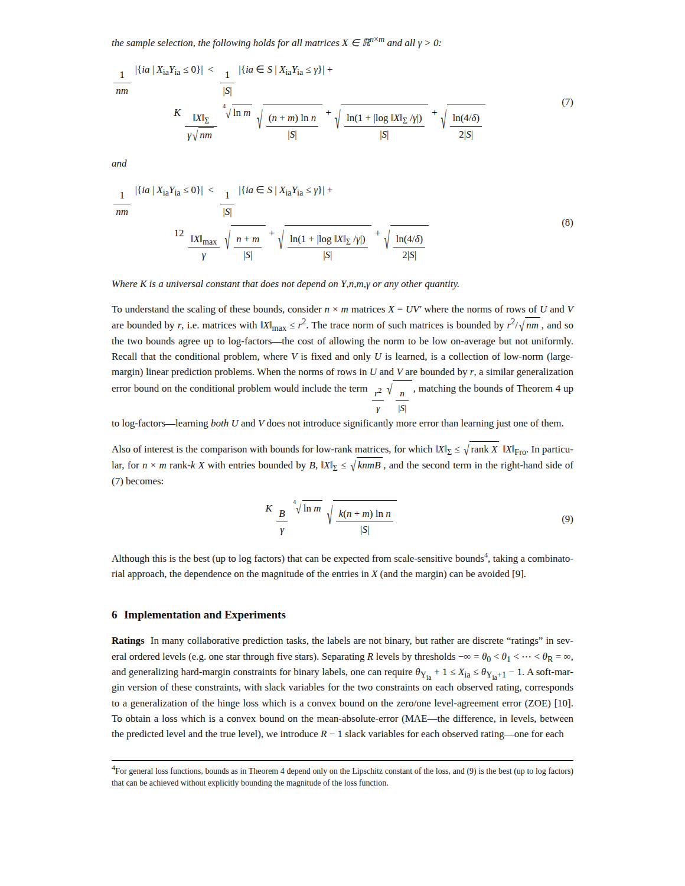the sample selection, the following holds for all matrices X ∈ ℝn×m and all γ > 0:
1 nm |{ia | XiaYia ≤ 0}| < 1|S| |{ia ∈ S | XiaYia ≤ γ}| + K ‖X‖Σ γnm ln m (n + m) ln n|S| + ln(1 + |log ‖X‖Σ /γ|)|S| + ln(4/δ) 2|S|
(7)
and
1 nm |{ia | XiaYia ≤ 0}| < 1|S| |{ia ∈ S | XiaYia ≤ γ}| + 12 ‖X‖max γ n + m|S| + ln(1 + |log ‖X‖Σ /γ|)|S| + ln(4/δ) 2|S|
(8)
Where K is a universal constant that does not depend on Y,n,m,γ or any other quantity.
To understand the scaling of these bounds, consider n × m matrices X = UV′ where the norms of rows of U and V are bounded by r, i.e. matrices with ‖X‖max ≤ r2. The trace norm of such matrices is bounded by r2/nm, and so the two bounds agree up to log-factors—the cost of allowing the norm to be low on-average but not uniformly. Recall that the conditional problem, where V is fixed and only U is learned, is a collection of low-norm (large-margin) linear prediction problems. When the norms of rows in U and V are bounded by r, a similar generalization error bound on the conditional problem would include the term r2 γ n|S|, matching the bounds of Theorem 4 up to log-factors—learning both U and V does not introduce significantly more error than learning just one of them.
Also of interest is the comparison with bounds for low-rank matrices, for which ‖X‖Σ ≤ rank X ‖X‖Fro. In particular, for n × m rank-k X with entries bounded by B, ‖X‖Σ ≤ knmB, and the second term in the right-hand side of (7) becomes:
K Bγ ln m k(n + m) ln n|S|
(9)
Although this is the best (up to log factors) that can be expected from scale-sensitive bounds4, taking a combinatorial approach, the dependence on the magnitude of the entries in X (and the margin) can be avoided [9].
6 Implementation and Experiments
Ratings In many collaborative prediction tasks, the labels are not binary, but rather are discrete “ratings” in several ordered levels (e.g. one star through five stars). Separating R levels by thresholds −∞ = θ0 < θ1 < ⋯ < θR = ∞, and generalizing hard-margin constraints for binary labels, one can require θYia + 1 ≤ Xia ≤ θYia+1 − 1. A soft-margin version of these constraints, with slack variables for the two constraints on each observed rating, corresponds to a generalization of the hinge loss which is a convex bound on the zero/one level-agreement error (ZOE) [10]. To obtain a loss which is a convex bound on the mean-absolute-error (MAE—the difference, in levels, between the predicted level and the true level), we introduce R − 1 slack variables for each observed rating—one for each
4For general loss functions, bounds as in Theorem 4 depend only on the Lipschitz constant of the loss, and (9) is the best (up to log factors) that can be achieved without explicitly bounding the magnitude of the loss function.